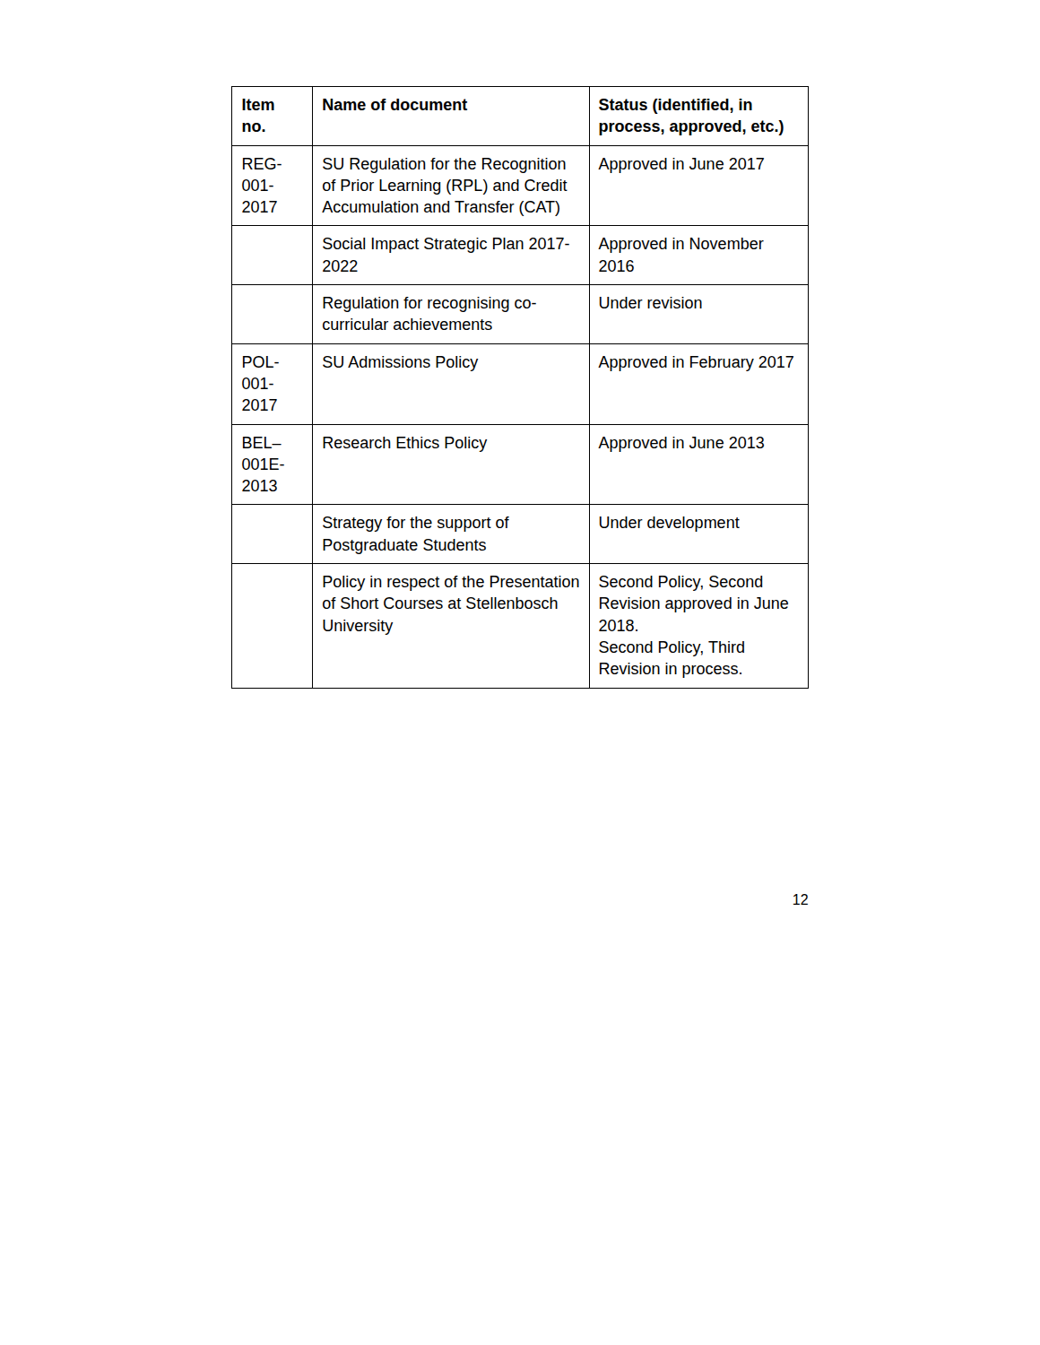| Item no. | Name of document | Status (identified, in process, approved, etc.) |
| --- | --- | --- |
| REG-001-2017 | SU Regulation for the Recognition of Prior Learning (RPL) and Credit Accumulation and Transfer (CAT) | Approved in June 2017 |
| | Social Impact Strategic Plan 2017-2022 | Approved in November 2016 |
| | Regulation for recognising co-curricular achievements | Under revision |
| POL-001-2017 | SU Admissions Policy | Approved in February 2017 |
| BEL–001E-2013 | Research Ethics Policy | Approved in June 2013 |
| | Strategy for the support of Postgraduate Students | Under development |
| | Policy in respect of the Presentation of Short Courses at Stellenbosch University | Second Policy, Second Revision approved in June 2018. Second Policy, Third Revision in process. |
12